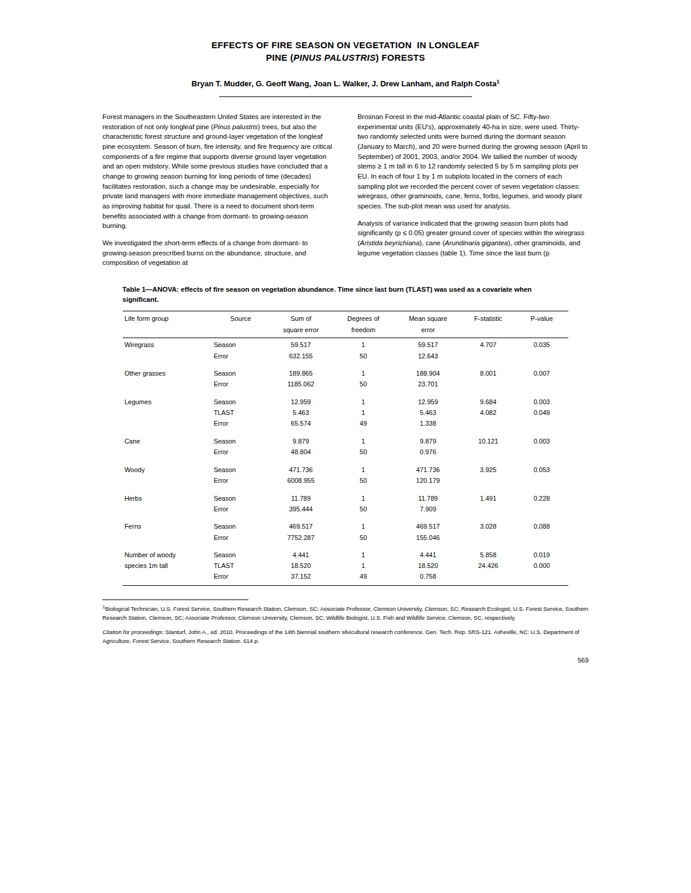EFFECTS OF FIRE SEASON ON VEGETATION IN LONGLEAF
PINE (PINUS PALUSTRIS) FORESTS
Bryan T. Mudder, G. Geoff Wang, Joan L. Walker, J. Drew Lanham, and Ralph Costa1
Forest managers in the Southeastern United States are interested in the restoration of not only longleaf pine (Pinus palustris) trees, but also the characteristic forest structure and ground-layer vegetation of the longleaf pine ecosystem. Season of burn, fire intensity, and fire frequency are critical components of a fire regime that supports diverse ground layer vegetation and an open midstory. While some previous studies have concluded that a change to growing season burning for long periods of time (decades) facilitates restoration, such a change may be undesirable, especially for private land managers with more immediate management objectives, such as improving habitat for quail. There is a need to document short-term benefits associated with a change from dormant- to growing-season burning.
We investigated the short-term effects of a change from dormant- to growing-season prescribed burns on the abundance, structure, and composition of vegetation at
Brosnan Forest in the mid-Atlantic coastal plain of SC. Fifty-two experimental units (EU's), approximately 40-ha in size, were used. Thirty-two randomly selected units were burned during the dormant season (January to March), and 20 were burned during the growing season (April to September) of 2001, 2003, and/or 2004. We tallied the number of woody stems ≥ 1 m tall in 6 to 12 randomly selected 5 by 5 m sampling plots per EU. In each of four 1 by 1 m subplots located in the corners of each sampling plot we recorded the percent cover of seven vegetation classes: wiregrass, other graminoids, cane, ferns, forbs, legumes, and woody plant species. The sub-plot mean was used for analysis.
Analysis of variance indicated that the growing season burn plots had significantly (p ≤ 0.05) greater ground cover of species within the wiregrass (Aristida beyrichiana), cane (Arundinaria gigantea), other graminoids, and legume vegetation classes (table 1). Time since the last burn (p
Table 1—ANOVA: effects of fire season on vegetation abundance. Time since last burn (TLAST) was used as a covariate when significant.
| Life form group | Source | Sum of | Degrees of | Mean square | F-statistic | P-value |
| --- | --- | --- | --- | --- | --- | --- |
| | | square error | freedom | error | | |
| Wiregrass | Season | 59.517 | 1 | 59.517 | 4.707 | 0.035 |
| | Error | 632.155 | 50 | 12.643 | | |
| Other grasses | Season | 189.865 | 1 | 188.904 | 8.001 | 0.007 |
| | Error | 1185.062 | 50 | 23.701 | | |
| Legumes | Season | 12.959 | 1 | 12.959 | 9.684 | 0.003 |
| | TLAST | 5.463 | 1 | 5.463 | 4.082 | 0.049 |
| | Error | 65.574 | 49 | 1.338 | | |
| Cane | Season | 9.879 | 1 | 9.879 | 10.121 | 0.003 |
| | Error | 48.804 | 50 | 0.976 | | |
| Woody | Season | 471.736 | 1 | 471.736 | 3.925 | 0.053 |
| | Error | 6008.955 | 50 | 120.179 | | |
| Herbs | Season | 11.789 | 1 | 11.789 | 1.491 | 0.228 |
| | Error | 395.444 | 50 | 7.909 | | |
| Ferns | Season | 469.517 | 1 | 469.517 | 3.028 | 0.088 |
| | Error | 7752.287 | 50 | 155.046 | | |
| Number of woody | Season | 4.441 | 1 | 4.441 | 5.858 | 0.019 |
| species 1m tall | TLAST | 18.520 | 1 | 18.520 | 24.426 | 0.000 |
| | Error | 37.152 | 49 | 0.758 | | |
1Biological Technician, U.S. Forest Service, Southern Research Station, Clemson, SC; Associate Professor, Clemson University, Clemson, SC; Research Ecologist, U.S. Forest Service, Southern Research Station, Clemson, SC; Associate Professor, Clemson University, Clemson, SC; Wildlife Biologist, U.S. Fish and Wildlife Service, Clemson, SC, respectively.
Citation for proceedings: Stanturf, John A., ed. 2010. Proceedings of the 14th biennial southern silvicultural research conference. Gen. Tech. Rep. SRS-121. Asheville, NC: U.S. Department of Agriculture, Forest Service, Southern Research Station. 614 p.
569